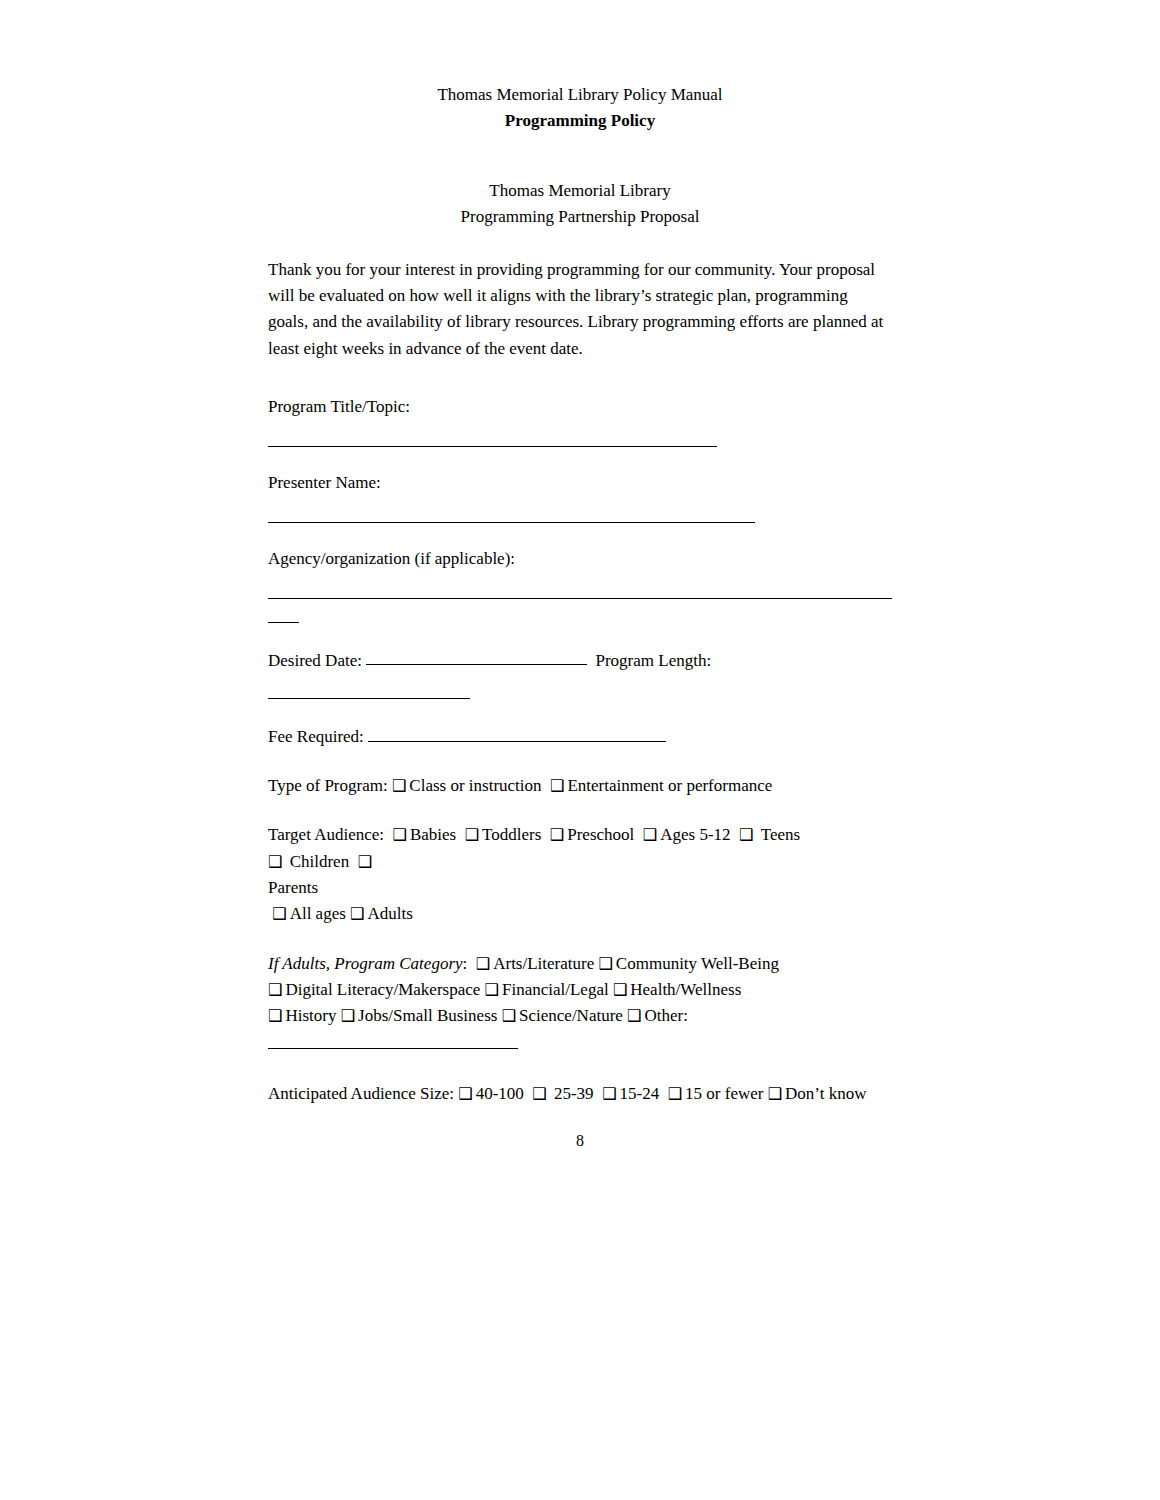Thomas Memorial Library Policy Manual Programming Policy
Thomas Memorial Library
Programming Partnership Proposal
Thank you for your interest in providing programming for our community. Your proposal will be evaluated on how well it aligns with the library’s strategic plan, programming goals, and the availability of library resources. Library programming efforts are planned at least eight weeks in advance of the event date.
Program Title/Topic:
Presenter Name:
Agency/organization (if applicable):
Desired Date: Program Length:
Fee Required:
Type of Program: ❑Class or instruction ❑Entertainment or performance
Target Audience: ❑Babies ❑Toddlers ❑Preschool ❑Ages 5-12 ❑ Teens ❑ Children ❑
Parents
❑All ages ❑Adults
If Adults, Program Category: ❑Arts/Literature ❑Community Well-Being
❑Digital Literacy/Makerspace ❑Financial/Legal ❑Health/Wellness
❑History ❑Jobs/Small Business ❑Science/Nature ❑Other:
Anticipated Audience Size: ❑40-100 ❑ 25-39 ❑15-24 ❑15 or fewer ❑Don’t know
8